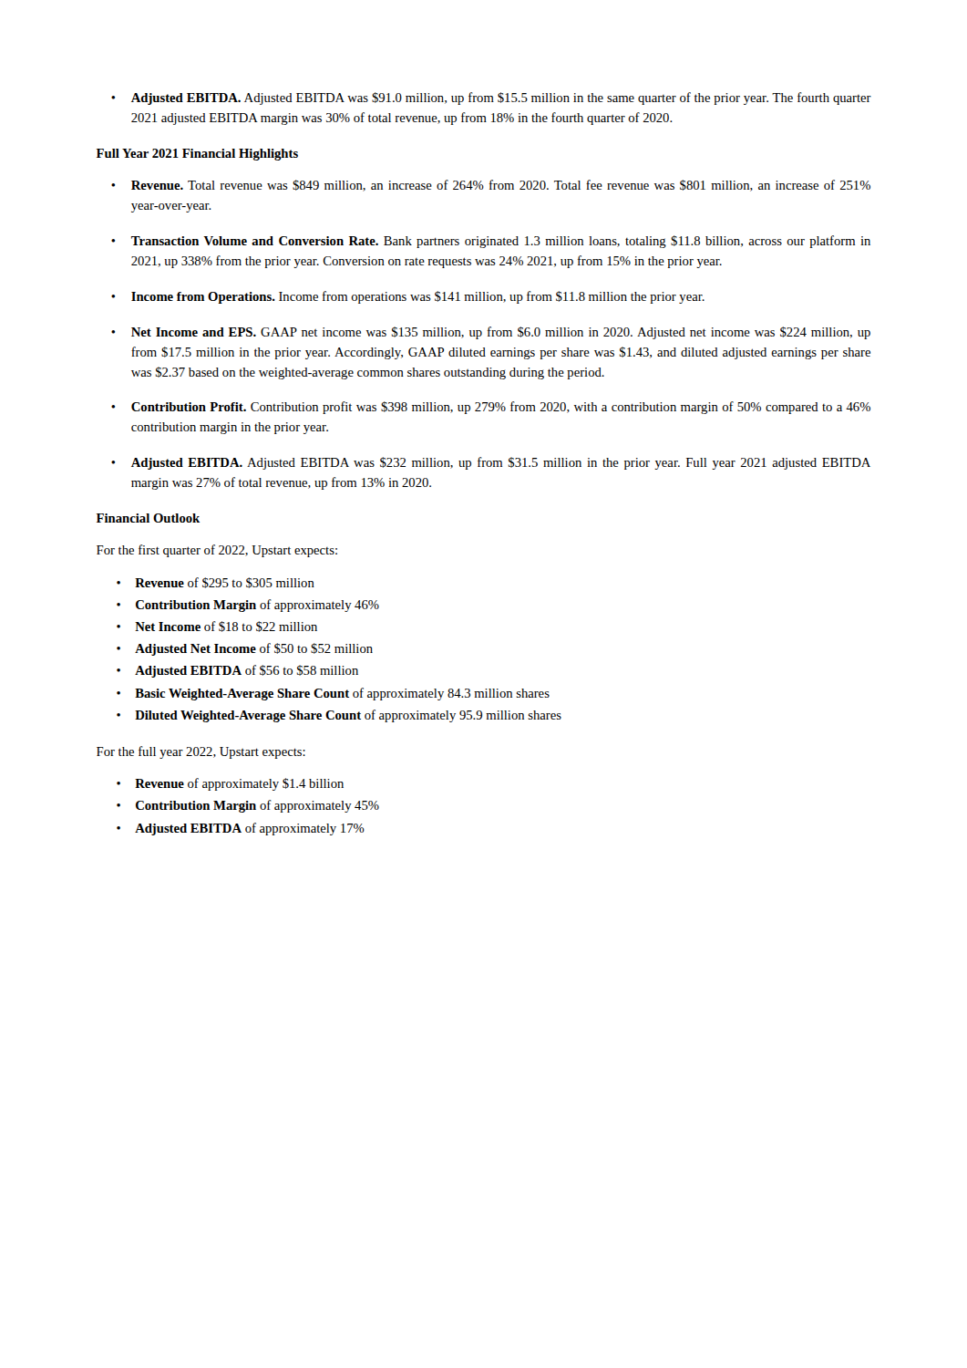Adjusted EBITDA. Adjusted EBITDA was $91.0 million, up from $15.5 million in the same quarter of the prior year. The fourth quarter 2021 adjusted EBITDA margin was 30% of total revenue, up from 18% in the fourth quarter of 2020.
Full Year 2021 Financial Highlights
Revenue. Total revenue was $849 million, an increase of 264% from 2020. Total fee revenue was $801 million, an increase of 251% year-over-year.
Transaction Volume and Conversion Rate. Bank partners originated 1.3 million loans, totaling $11.8 billion, across our platform in 2021, up 338% from the prior year. Conversion on rate requests was 24% 2021, up from 15% in the prior year.
Income from Operations. Income from operations was $141 million, up from $11.8 million the prior year.
Net Income and EPS. GAAP net income was $135 million, up from $6.0 million in 2020. Adjusted net income was $224 million, up from $17.5 million in the prior year. Accordingly, GAAP diluted earnings per share was $1.43, and diluted adjusted earnings per share was $2.37 based on the weighted-average common shares outstanding during the period.
Contribution Profit. Contribution profit was $398 million, up 279% from 2020, with a contribution margin of 50% compared to a 46% contribution margin in the prior year.
Adjusted EBITDA. Adjusted EBITDA was $232 million, up from $31.5 million in the prior year. Full year 2021 adjusted EBITDA margin was 27% of total revenue, up from 13% in 2020.
Financial Outlook
For the first quarter of 2022, Upstart expects:
Revenue of $295 to $305 million
Contribution Margin of approximately 46%
Net Income of $18 to $22 million
Adjusted Net Income of $50 to $52 million
Adjusted EBITDA of $56 to $58 million
Basic Weighted-Average Share Count of approximately 84.3 million shares
Diluted Weighted-Average Share Count of approximately 95.9 million shares
For the full year 2022, Upstart expects:
Revenue of approximately $1.4 billion
Contribution Margin of approximately 45%
Adjusted EBITDA of approximately 17%